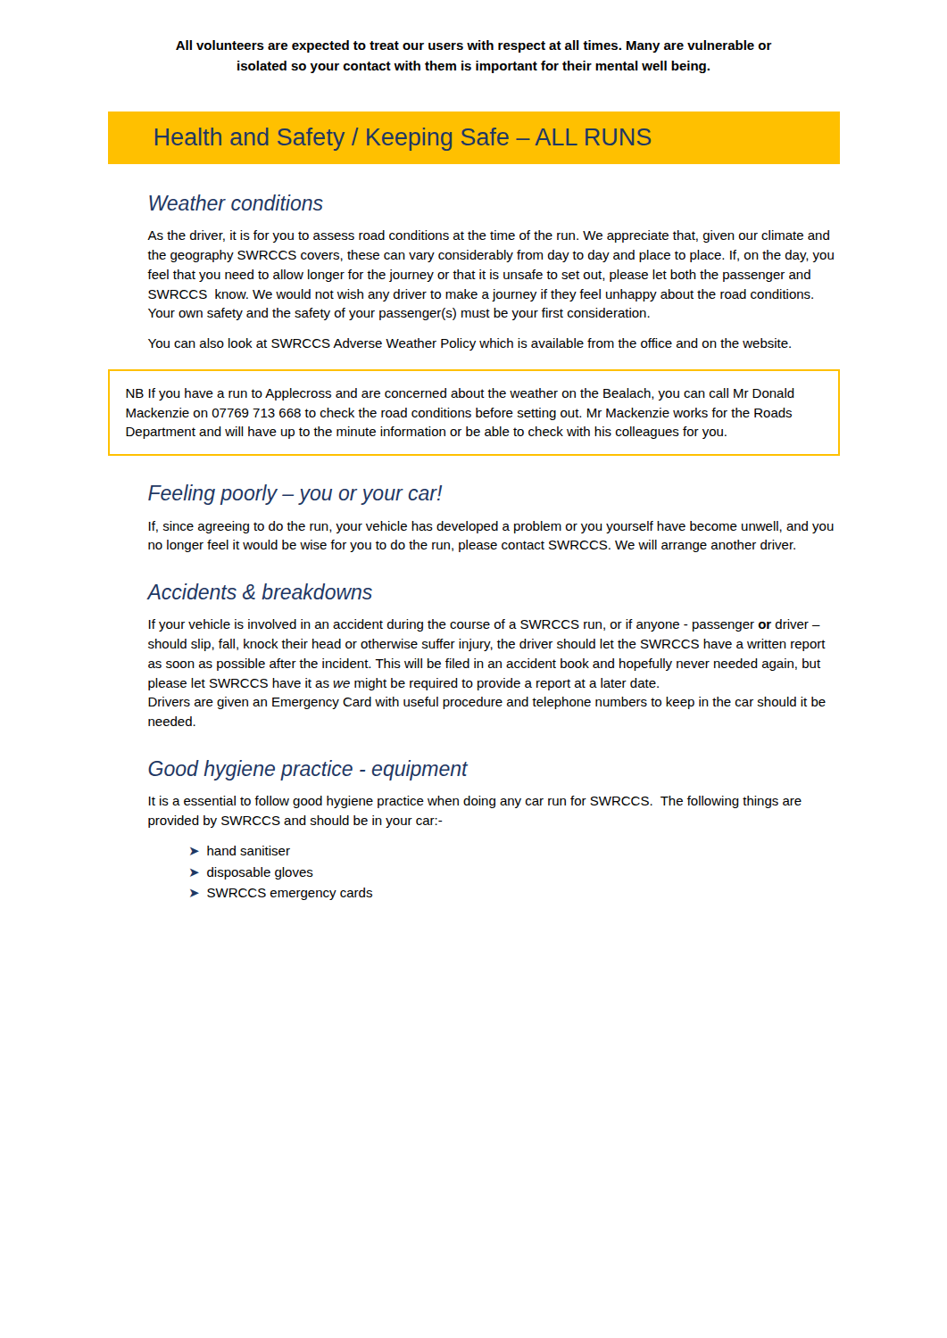All volunteers are expected to treat our users with respect at all times. Many are vulnerable or isolated so your contact with them is important for their mental well being.
Health and Safety / Keeping Safe – ALL RUNS
Weather conditions
As the driver, it is for you to assess road conditions at the time of the run. We appreciate that, given our climate and the geography SWRCCS covers, these can vary considerably from day to day and place to place. If, on the day, you feel that you need to allow longer for the journey or that it is unsafe to set out, please let both the passenger and SWRCCS know. We would not wish any driver to make a journey if they feel unhappy about the road conditions. Your own safety and the safety of your passenger(s) must be your first consideration.
You can also look at SWRCCS Adverse Weather Policy which is available from the office and on the website.
NB If you have a run to Applecross and are concerned about the weather on the Bealach, you can call Mr Donald Mackenzie on 07769 713 668 to check the road conditions before setting out. Mr Mackenzie works for the Roads Department and will have up to the minute information or be able to check with his colleagues for you.
Feeling poorly – you or your car!
If, since agreeing to do the run, your vehicle has developed a problem or you yourself have become unwell, and you no longer feel it would be wise for you to do the run, please contact SWRCCS. We will arrange another driver.
Accidents & breakdowns
If your vehicle is involved in an accident during the course of a SWRCCS run, or if anyone - passenger or driver – should slip, fall, knock their head or otherwise suffer injury, the driver should let the SWRCCS have a written report as soon as possible after the incident. This will be filed in an accident book and hopefully never needed again, but please let SWRCCS have it as we might be required to provide a report at a later date.
Drivers are given an Emergency Card with useful procedure and telephone numbers to keep in the car should it be needed.
Good hygiene practice - equipment
It is a essential to follow good hygiene practice when doing any car run for SWRCCS. The following things are provided by SWRCCS and should be in your car:-
hand sanitiser
disposable gloves
SWRCCS emergency cards